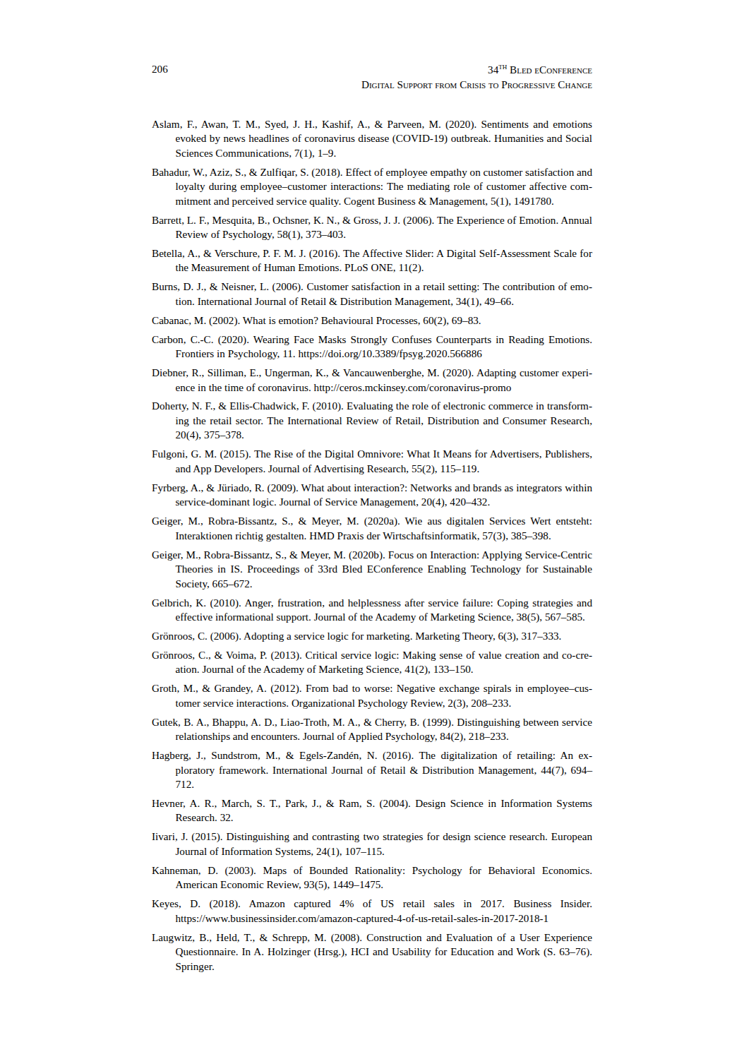206
34th Bled eConference Digital Support from Crisis to Progressive Change
Aslam, F., Awan, T. M., Syed, J. H., Kashif, A., & Parveen, M. (2020). Sentiments and emotions evoked by news headlines of coronavirus disease (COVID-19) outbreak. Humanities and Social Sciences Communications, 7(1), 1–9.
Bahadur, W., Aziz, S., & Zulfiqar, S. (2018). Effect of employee empathy on customer satisfaction and loyalty during employee–customer interactions: The mediating role of customer affective commitment and perceived service quality. Cogent Business & Management, 5(1), 1491780.
Barrett, L. F., Mesquita, B., Ochsner, K. N., & Gross, J. J. (2006). The Experience of Emotion. Annual Review of Psychology, 58(1), 373–403.
Betella, A., & Verschure, P. F. M. J. (2016). The Affective Slider: A Digital Self-Assessment Scale for the Measurement of Human Emotions. PLoS ONE, 11(2).
Burns, D. J., & Neisner, L. (2006). Customer satisfaction in a retail setting: The contribution of emotion. International Journal of Retail & Distribution Management, 34(1), 49–66.
Cabanac, M. (2002). What is emotion? Behavioural Processes, 60(2), 69–83.
Carbon, C.-C. (2020). Wearing Face Masks Strongly Confuses Counterparts in Reading Emotions. Frontiers in Psychology, 11. https://doi.org/10.3389/fpsyg.2020.566886
Diebner, R., Silliman, E., Ungerman, K., & Vancauwenberghe, M. (2020). Adapting customer experience in the time of coronavirus. http://ceros.mckinsey.com/coronavirus-promo
Doherty, N. F., & Ellis-Chadwick, F. (2010). Evaluating the role of electronic commerce in transforming the retail sector. The International Review of Retail, Distribution and Consumer Research, 20(4), 375–378.
Fulgoni, G. M. (2015). The Rise of the Digital Omnivore: What It Means for Advertisers, Publishers, and App Developers. Journal of Advertising Research, 55(2), 115–119.
Fyrberg, A., & Jüriado, R. (2009). What about interaction?: Networks and brands as integrators within service-dominant logic. Journal of Service Management, 20(4), 420–432.
Geiger, M., Robra-Bissantz, S., & Meyer, M. (2020a). Wie aus digitalen Services Wert entsteht: Interaktionen richtig gestalten. HMD Praxis der Wirtschaftsinformatik, 57(3), 385–398.
Geiger, M., Robra-Bissantz, S., & Meyer, M. (2020b). Focus on Interaction: Applying Service-Centric Theories in IS. Proceedings of 33rd Bled EConference Enabling Technology for Sustainable Society, 665–672.
Gelbrich, K. (2010). Anger, frustration, and helplessness after service failure: Coping strategies and effective informational support. Journal of the Academy of Marketing Science, 38(5), 567–585.
Grönroos, C. (2006). Adopting a service logic for marketing. Marketing Theory, 6(3), 317–333.
Grönroos, C., & Voima, P. (2013). Critical service logic: Making sense of value creation and co-creation. Journal of the Academy of Marketing Science, 41(2), 133–150.
Groth, M., & Grandey, A. (2012). From bad to worse: Negative exchange spirals in employee–customer service interactions. Organizational Psychology Review, 2(3), 208–233.
Gutek, B. A., Bhappu, A. D., Liao-Troth, M. A., & Cherry, B. (1999). Distinguishing between service relationships and encounters. Journal of Applied Psychology, 84(2), 218–233.
Hagberg, J., Sundstrom, M., & Egels-Zandén, N. (2016). The digitalization of retailing: An exploratory framework. International Journal of Retail & Distribution Management, 44(7), 694–712.
Hevner, A. R., March, S. T., Park, J., & Ram, S. (2004). Design Science in Information Systems Research. 32.
Iivari, J. (2015). Distinguishing and contrasting two strategies for design science research. European Journal of Information Systems, 24(1), 107–115.
Kahneman, D. (2003). Maps of Bounded Rationality: Psychology for Behavioral Economics. American Economic Review, 93(5), 1449–1475.
Keyes, D. (2018). Amazon captured 4% of US retail sales in 2017. Business Insider. https://www.businessinsider.com/amazon-captured-4-of-us-retail-sales-in-2017-2018-1
Laugwitz, B., Held, T., & Schrepp, M. (2008). Construction and Evaluation of a User Experience Questionnaire. In A. Holzinger (Hrsg.), HCI and Usability for Education and Work (S. 63–76). Springer.